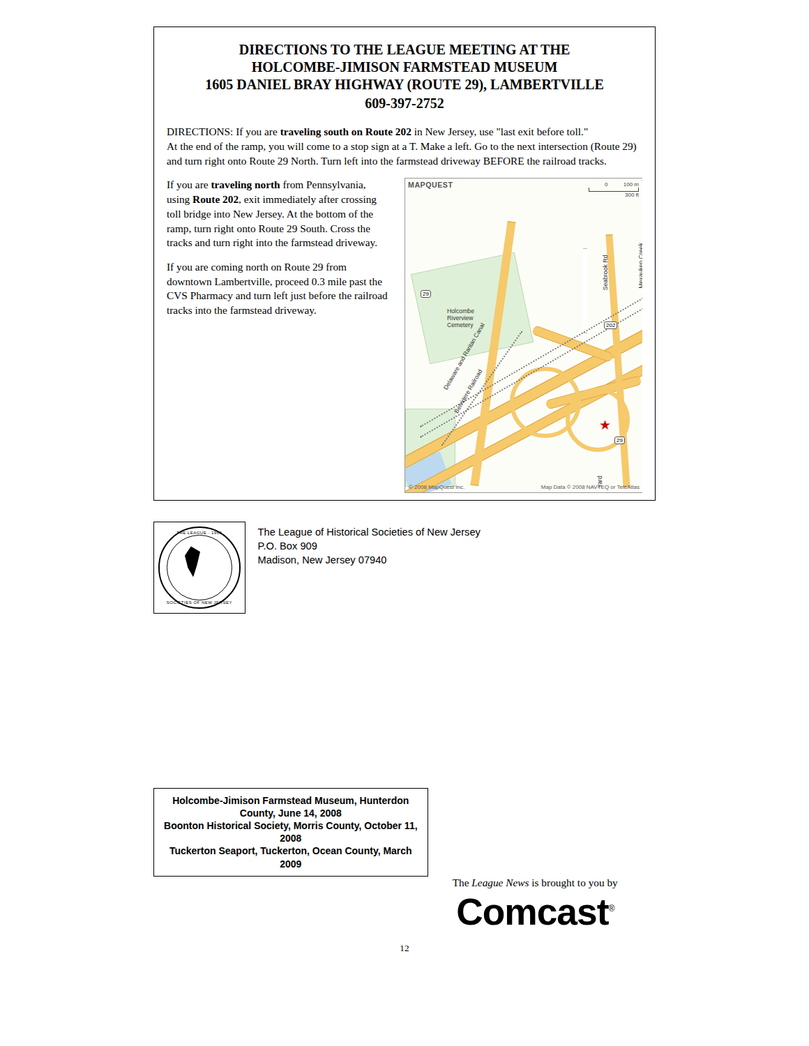DIRECTIONS TO THE LEAGUE MEETING AT THE
HOLCOMBE-JIMISON FARMSTEAD MUSEUM
1605 DANIEL BRAY HIGHWAY (ROUTE 29), LAMBERTVILLE 609-397-2752
DIRECTIONS: If you are traveling south on Route 202 in New Jersey, use "last exit before toll."
At the end of the ramp, you will come to a stop sign at a T. Make a left. Go to the next intersection (Route 29) and turn right onto Route 29 North. Turn left into the farmstead driveway BEFORE the railroad tracks.
If you are traveling north from Pennsylvania, using Route 202, exit immediately after crossing toll bridge into New Jersey. At the bottom of the ramp, turn right onto Route 29 South. Cross the tracks and turn right into the farmstead driveway.
If you are coming north on Route 29 from downtown Lambertville, proceed 0.3 mile past the CVS Pharmacy and turn left just before the railroad tracks into the farmstead driveway.
MAPQUEST
0 100 m
300 ft
Delaware and Raritan Canal Belvidere Railroad Holcombe
Riverview
Cemetery Seabrook Rd Mexauken Creek Mexauken Creek Rd Alexauken Creek Rd Malley Tract Blair Tract Blaine Tract W Blaine Tract Yard 29 202 29 ★ © 2008 MapQuest Inc. Map Data © 2008 NAVTEQ or TeleAtlas
THE LEAGUE · 1966
SOCIETIES OF NEW JERSEY
The League of Historical Societies of New Jersey
P.O. Box 909
Madison, New Jersey 07940
Holcombe-Jimison Farmstead Museum, Hunterdon County, June 14, 2008
Boonton Historical Society, Morris County, October 11, 2008
Tuckerton Seaport, Tuckerton, Ocean County, March 2009
The League News is brought to you by
Comcast®
12